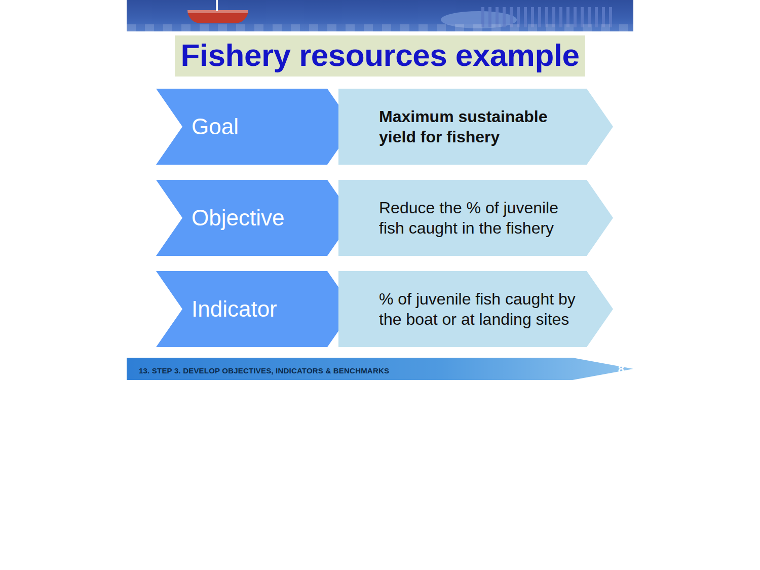Fishery resources example
Goal
Maximum sustainable yield for fishery
Objective
Reduce the % of juvenile fish caught in the fishery
Indicator
% of juvenile fish caught by the boat or at landing sites
13. STEP 3. DEVELOP OBJECTIVES, INDICATORS & BENCHMARKS
8